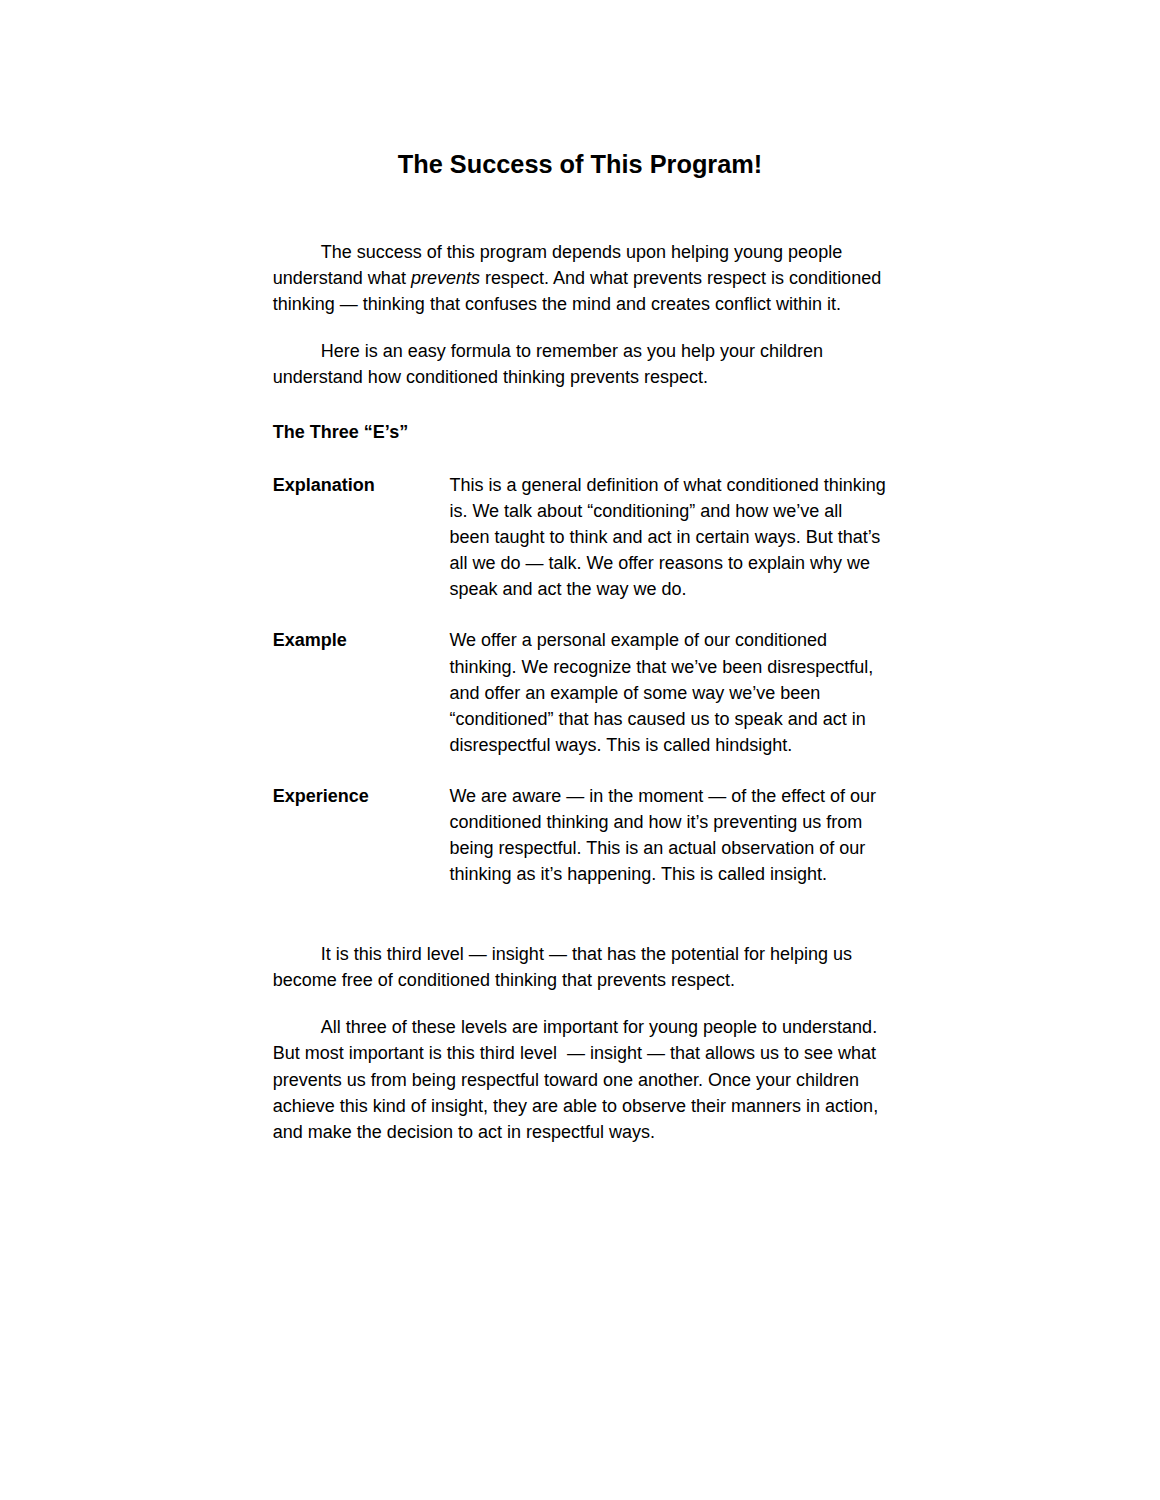The Success of This Program!
The success of this program depends upon helping young people understand what prevents respect. And what prevents respect is conditioned thinking — thinking that confuses the mind and creates conflict within it.
Here is an easy formula to remember as you help your children understand how conditioned thinking prevents respect.
The Three “E’s”
| Explanation | This is a general definition of what conditioned thinking is. We talk about “conditioning” and how we’ve all been taught to think and act in certain ways. But that’s all we do — talk. We offer reasons to explain why we speak and act the way we do. |
| Example | We offer a personal example of our conditioned thinking. We recognize that we’ve been disrespectful, and offer an example of some way we’ve been “conditioned” that has caused us to speak and act in disrespectful ways. This is called hindsight. |
| Experience | We are aware — in the moment — of the effect of our conditioned thinking and how it’s preventing us from being respectful. This is an actual observation of our thinking as it’s happening. This is called insight. |
It is this third level — insight — that has the potential for helping us become free of conditioned thinking that prevents respect.
All three of these levels are important for young people to understand. But most important is this third level — insight — that allows us to see what prevents us from being respectful toward one another. Once your children achieve this kind of insight, they are able to observe their manners in action, and make the decision to act in respectful ways.